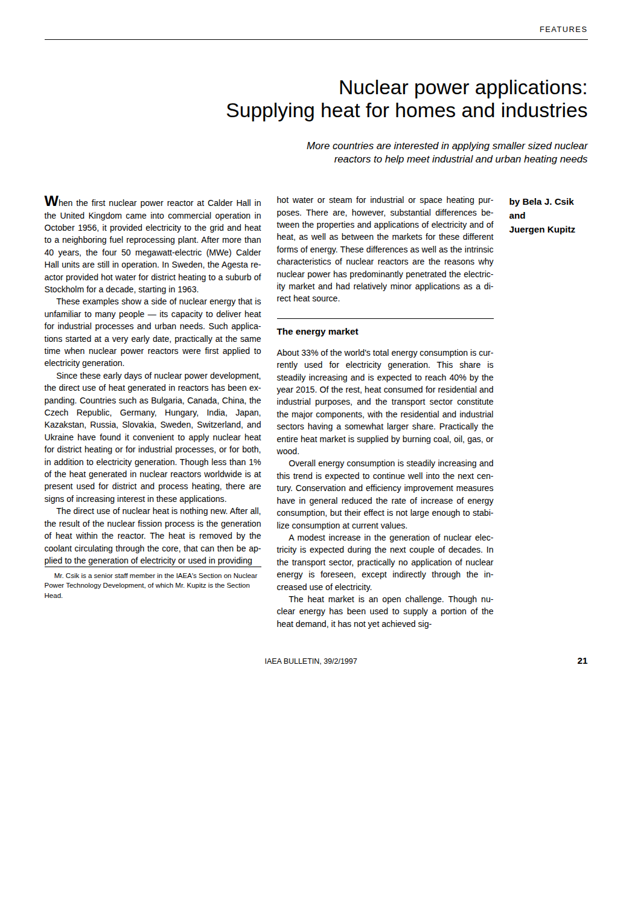FEATURES
Nuclear power applications:
Supplying heat for homes and industries
More countries are interested in applying smaller sized nuclear
reactors to help meet industrial and urban heating needs
When the first nuclear power reactor at Calder Hall in the United Kingdom came into commercial operation in October 1956, it provided electricity to the grid and heat to a neighboring fuel reprocessing plant. After more than 40 years, the four 50 megawatt-electric (MWe) Calder Hall units are still in operation. In Sweden, the Agesta reactor provided hot water for district heating to a suburb of Stockholm for a decade, starting in 1963.
These examples show a side of nuclear energy that is unfamiliar to many people — its capacity to deliver heat for industrial processes and urban needs. Such applications started at a very early date, practically at the same time when nuclear power reactors were first applied to electricity generation.
Since these early days of nuclear power development, the direct use of heat generated in reactors has been expanding. Countries such as Bulgaria, Canada, China, the Czech Republic, Germany, Hungary, India, Japan, Kazakstan, Russia, Slovakia, Sweden, Switzerland, and Ukraine have found it convenient to apply nuclear heat for district heating or for industrial processes, or for both, in addition to electricity generation. Though less than 1% of the heat generated in nuclear reactors worldwide is at present used for district and process heating, there are signs of increasing interest in these applications.
The direct use of nuclear heat is nothing new. After all, the result of the nuclear fission process is the generation of heat within the reactor. The heat is removed by the coolant circulating through the core, that can then be applied to the generation of electricity or used in providing
Mr. Csik is a senior staff member in the IAEA's Section on Nuclear Power Technology Development, of which Mr. Kupitz is the Section Head.
hot water or steam for industrial or space heating purposes. There are, however, substantial differences between the properties and applications of electricity and of heat, as well as between the markets for these different forms of energy. These differences as well as the intrinsic characteristics of nuclear reactors are the reasons why nuclear power has predominantly penetrated the electricity market and had relatively minor applications as a direct heat source.
The energy market
About 33% of the world's total energy consumption is currently used for electricity generation. This share is steadily increasing and is expected to reach 40% by the year 2015. Of the rest, heat consumed for residential and industrial purposes, and the transport sector constitute the major components, with the residential and industrial sectors having a somewhat larger share. Practically the entire heat market is supplied by burning coal, oil, gas, or wood.
Overall energy consumption is steadily increasing and this trend is expected to continue well into the next century. Conservation and efficiency improvement measures have in general reduced the rate of increase of energy consumption, but their effect is not large enough to stabilize consumption at current values.
A modest increase in the generation of nuclear electricity is expected during the next couple of decades. In the transport sector, practically no application of nuclear energy is foreseen, except indirectly through the increased use of electricity.
The heat market is an open challenge. Though nuclear energy has been used to supply a portion of the heat demand, it has not yet achieved sig-
by Bela J. Csik
and
Juergen Kupitz
IAEA BULLETIN, 39/2/1997 21